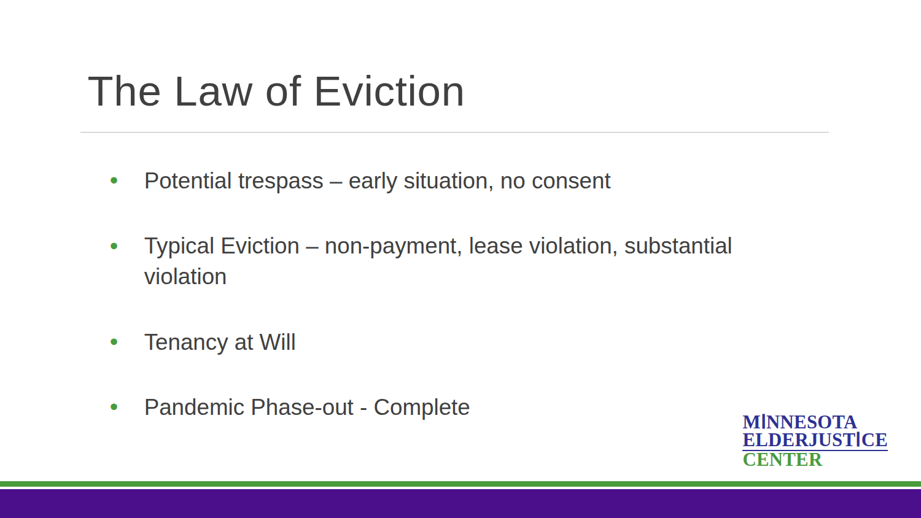The Law of Eviction
Potential trespass – early situation, no consent
Typical Eviction – non-payment, lease violation, substantial violation
Tenancy at Will
Pandemic Phase-out - Complete
MⅠNNESOTA
ELDERJUSTⅠCE
CENTER